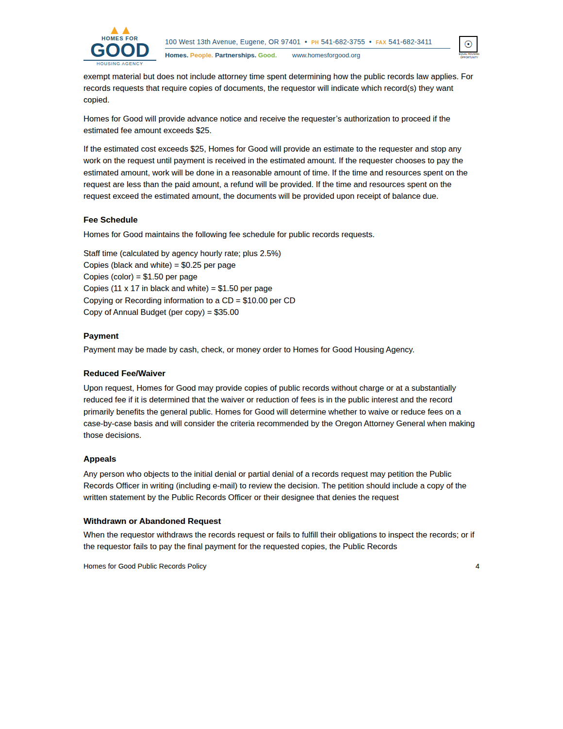▲▲
HOMES FOR
GOOD
HOUSING AGENCY
100 West 13th Avenue, Eugene, OR 97401 • PH 541-682-3755 • FAX 541-682-3411
Homes. People. Partnerships. Good. www.homesforgood.org
☉
EQUAL HOUSING
OPPORTUNITY
exempt material but does not include attorney time spent determining how the public records law applies. For records requests that require copies of documents, the requestor will indicate which record(s) they want copied.
Homes for Good will provide advance notice and receive the requester’s authorization to proceed if the estimated fee amount exceeds $25.
If the estimated cost exceeds $25, Homes for Good will provide an estimate to the requester and stop any work on the request until payment is received in the estimated amount. If the requester chooses to pay the estimated amount, work will be done in a reasonable amount of time. If the time and resources spent on the request are less than the paid amount, a refund will be provided. If the time and resources spent on the request exceed the estimated amount, the documents will be provided upon receipt of balance due.
Fee Schedule
Homes for Good maintains the following fee schedule for public records requests.
Staff time (calculated by agency hourly rate; plus 2.5%)
Copies (black and white) = $0.25 per page
Copies (color) = $1.50 per page
Copies (11 x 17 in black and white) = $1.50 per page
Copying or Recording information to a CD = $10.00 per CD
Copy of Annual Budget (per copy) = $35.00
Payment
Payment may be made by cash, check, or money order to Homes for Good Housing Agency.
Reduced Fee/Waiver
Upon request, Homes for Good may provide copies of public records without charge or at a substantially reduced fee if it is determined that the waiver or reduction of fees is in the public interest and the record primarily benefits the general public. Homes for Good will determine whether to waive or reduce fees on a case-by-case basis and will consider the criteria recommended by the Oregon Attorney General when making those decisions.
Appeals
Any person who objects to the initial denial or partial denial of a records request may petition the Public Records Officer in writing (including e-mail) to review the decision. The petition should include a copy of the written statement by the Public Records Officer or their designee that denies the request
Withdrawn or Abandoned Request
When the requestor withdraws the records request or fails to fulfill their obligations to inspect the records; or if the requestor fails to pay the final payment for the requested copies, the Public Records
Homes for Good Public Records Policy 4